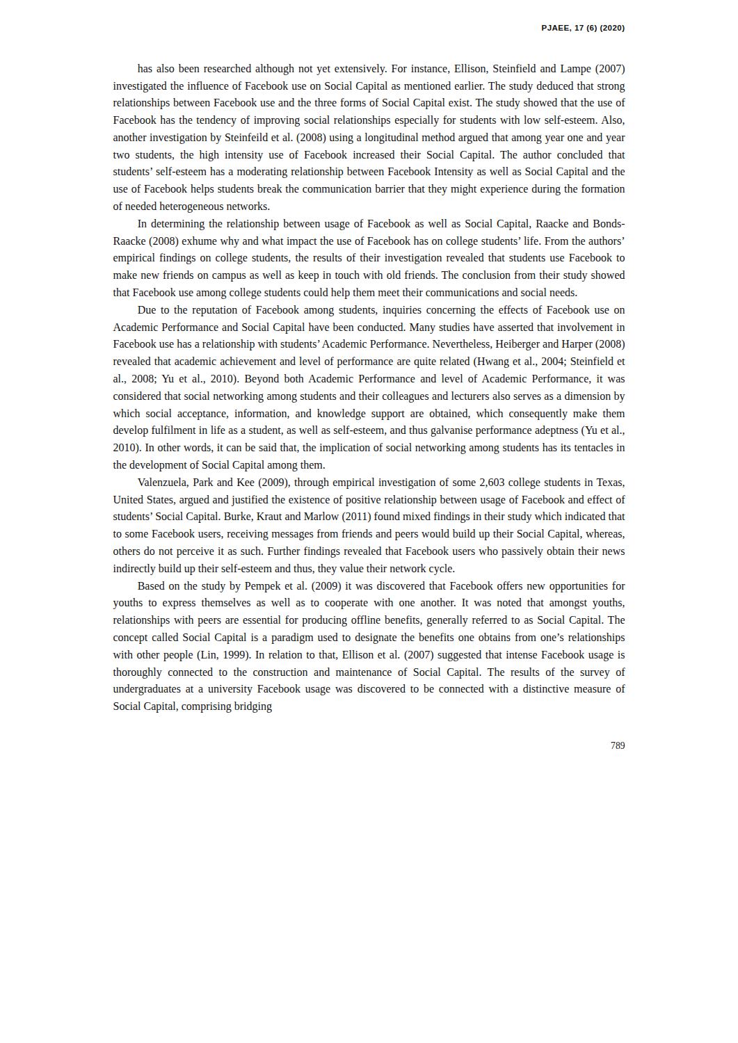PJAEE, 17 (6) (2020)
has also been researched although not yet extensively. For instance, Ellison, Steinfield and Lampe (2007) investigated the influence of Facebook use on Social Capital as mentioned earlier. The study deduced that strong relationships between Facebook use and the three forms of Social Capital exist. The study showed that the use of Facebook has the tendency of improving social relationships especially for students with low self-esteem. Also, another investigation by Steinfeild et al. (2008) using a longitudinal method argued that among year one and year two students, the high intensity use of Facebook increased their Social Capital. The author concluded that students’ self-esteem has a moderating relationship between Facebook Intensity as well as Social Capital and the use of Facebook helps students break the communication barrier that they might experience during the formation of needed heterogeneous networks.
In determining the relationship between usage of Facebook as well as Social Capital, Raacke and Bonds-Raacke (2008) exhume why and what impact the use of Facebook has on college students’ life. From the authors’ empirical findings on college students, the results of their investigation revealed that students use Facebook to make new friends on campus as well as keep in touch with old friends. The conclusion from their study showed that Facebook use among college students could help them meet their communications and social needs.
Due to the reputation of Facebook among students, inquiries concerning the effects of Facebook use on Academic Performance and Social Capital have been conducted. Many studies have asserted that involvement in Facebook use has a relationship with students’ Academic Performance. Nevertheless, Heiberger and Harper (2008) revealed that academic achievement and level of performance are quite related (Hwang et al., 2004; Steinfield et al., 2008; Yu et al., 2010). Beyond both Academic Performance and level of Academic Performance, it was considered that social networking among students and their colleagues and lecturers also serves as a dimension by which social acceptance, information, and knowledge support are obtained, which consequently make them develop fulfilment in life as a student, as well as self-esteem, and thus galvanise performance adeptness (Yu et al., 2010). In other words, it can be said that, the implication of social networking among students has its tentacles in the development of Social Capital among them.
Valenzuela, Park and Kee (2009), through empirical investigation of some 2,603 college students in Texas, United States, argued and justified the existence of positive relationship between usage of Facebook and effect of students’ Social Capital. Burke, Kraut and Marlow (2011) found mixed findings in their study which indicated that to some Facebook users, receiving messages from friends and peers would build up their Social Capital, whereas, others do not perceive it as such. Further findings revealed that Facebook users who passively obtain their news indirectly build up their self-esteem and thus, they value their network cycle.
Based on the study by Pempek et al. (2009) it was discovered that Facebook offers new opportunities for youths to express themselves as well as to cooperate with one another. It was noted that amongst youths, relationships with peers are essential for producing offline benefits, generally referred to as Social Capital. The concept called Social Capital is a paradigm used to designate the benefits one obtains from one’s relationships with other people (Lin, 1999). In relation to that, Ellison et al. (2007) suggested that intense Facebook usage is thoroughly connected to the construction and maintenance of Social Capital. The results of the survey of undergraduates at a university Facebook usage was discovered to be connected with a distinctive measure of Social Capital, comprising bridging
789